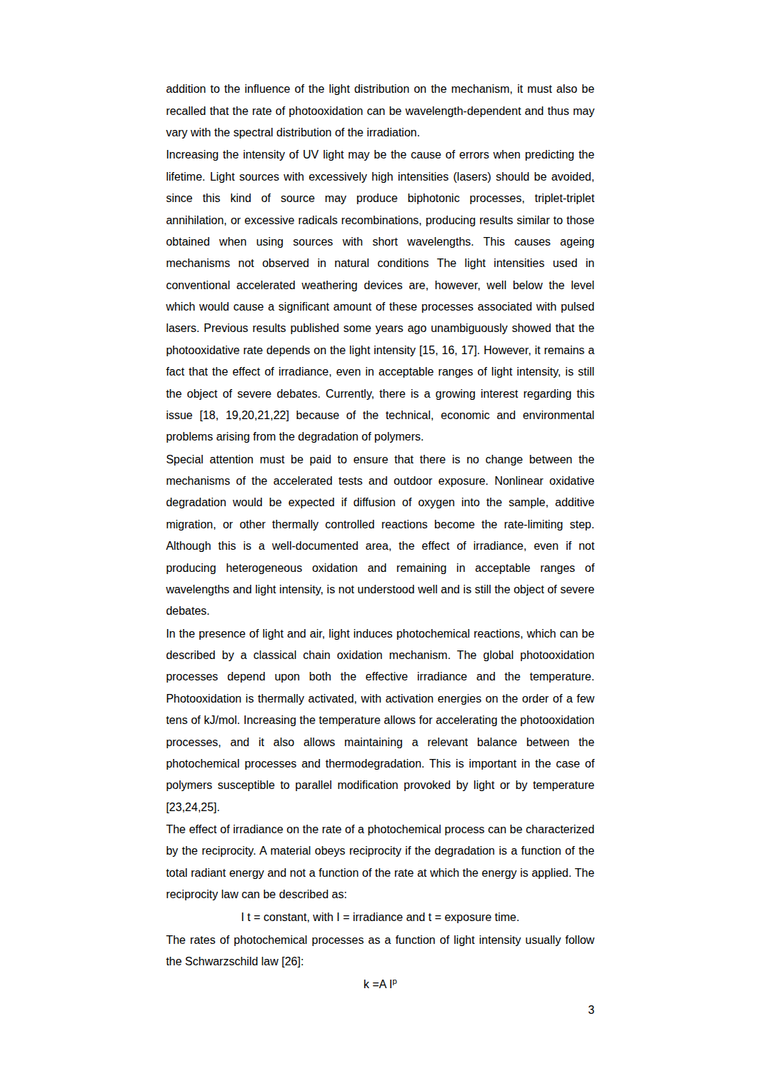addition to the influence of the light distribution on the mechanism, it must also be recalled that the rate of photooxidation can be wavelength-dependent and thus may vary with the spectral distribution of the irradiation.
Increasing the intensity of UV light may be the cause of errors when predicting the lifetime. Light sources with excessively high intensities (lasers) should be avoided, since this kind of source may produce biphotonic processes, triplet-triplet annihilation, or excessive radicals recombinations, producing results similar to those obtained when using sources with short wavelengths. This causes ageing mechanisms not observed in natural conditions The light intensities used in conventional accelerated weathering devices are, however, well below the level which would cause a significant amount of these processes associated with pulsed lasers. Previous results published some years ago unambiguously showed that the photooxidative rate depends on the light intensity [15, 16, 17]. However, it remains a fact that the effect of irradiance, even in acceptable ranges of light intensity, is still the object of severe debates. Currently, there is a growing interest regarding this issue [18, 19,20,21,22] because of the technical, economic and environmental problems arising from the degradation of polymers.
Special attention must be paid to ensure that there is no change between the mechanisms of the accelerated tests and outdoor exposure. Nonlinear oxidative degradation would be expected if diffusion of oxygen into the sample, additive migration, or other thermally controlled reactions become the rate-limiting step. Although this is a well-documented area, the effect of irradiance, even if not producing heterogeneous oxidation and remaining in acceptable ranges of wavelengths and light intensity, is not understood well and is still the object of severe debates.
In the presence of light and air, light induces photochemical reactions, which can be described by a classical chain oxidation mechanism. The global photooxidation processes depend upon both the effective irradiance and the temperature. Photooxidation is thermally activated, with activation energies on the order of a few tens of kJ/mol. Increasing the temperature allows for accelerating the photooxidation processes, and it also allows maintaining a relevant balance between the photochemical processes and thermodegradation. This is important in the case of polymers susceptible to parallel modification provoked by light or by temperature [23,24,25].
The effect of irradiance on the rate of a photochemical process can be characterized by the reciprocity. A material obeys reciprocity if the degradation is a function of the total radiant energy and not a function of the rate at which the energy is applied. The reciprocity law can be described as:
I t = constant, with I = irradiance and t = exposure time.
The rates of photochemical processes as a function of light intensity usually follow the Schwarzschild law [26]:
k =A Ip
3